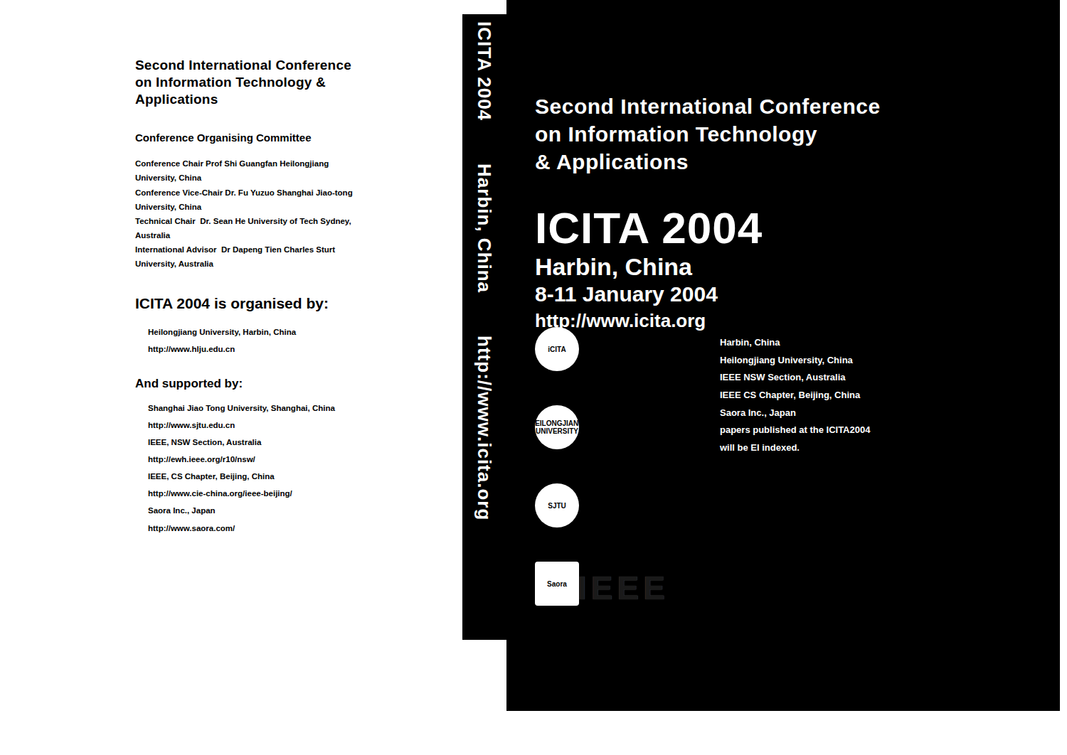Second International Conference
on Information Technology & Applications
Conference Organising Committee
Conference Chair Prof Shi Guangfan Heilongjiang University, China
Conference Vice-Chair Dr. Fu Yuzuo Shanghai Jiao-tong University, China
Technical Chair Dr. Sean He University of Tech Sydney, Australia
International Advisor Dr Dapeng Tien Charles Sturt University, Australia
ICITA 2004 is organised by:
Heilongjiang University, Harbin, China
http://www.hlju.edu.cn
And supported by:
Shanghai Jiao Tong University, Shanghai, China
http://www.sjtu.edu.cn
IEEE, NSW Section, Australia
http://ewh.ieee.org/r10/nsw/
IEEE, CS Chapter, Beijing, China
http://www.cie-china.org/ieee-beijing/
Saora Inc., Japan
http://www.saora.com/
ICITA 2004 Harbin, China http://www.icita.org
Second International Conference
on Information Technology
& Applications
ICITA 2004
Harbin, China
8-11 January 2004
http://www.icita.org
iCITA
HEILONGJIANG UNIVERSITY
SJTU
Saora
Harbin, China
Heilongjiang University, China
IEEE NSW Section, Australia
IEEE CS Chapter, Beijing, China
Saora Inc., Japan
papers published at the ICITA2004
will be EI indexed.
IEEE